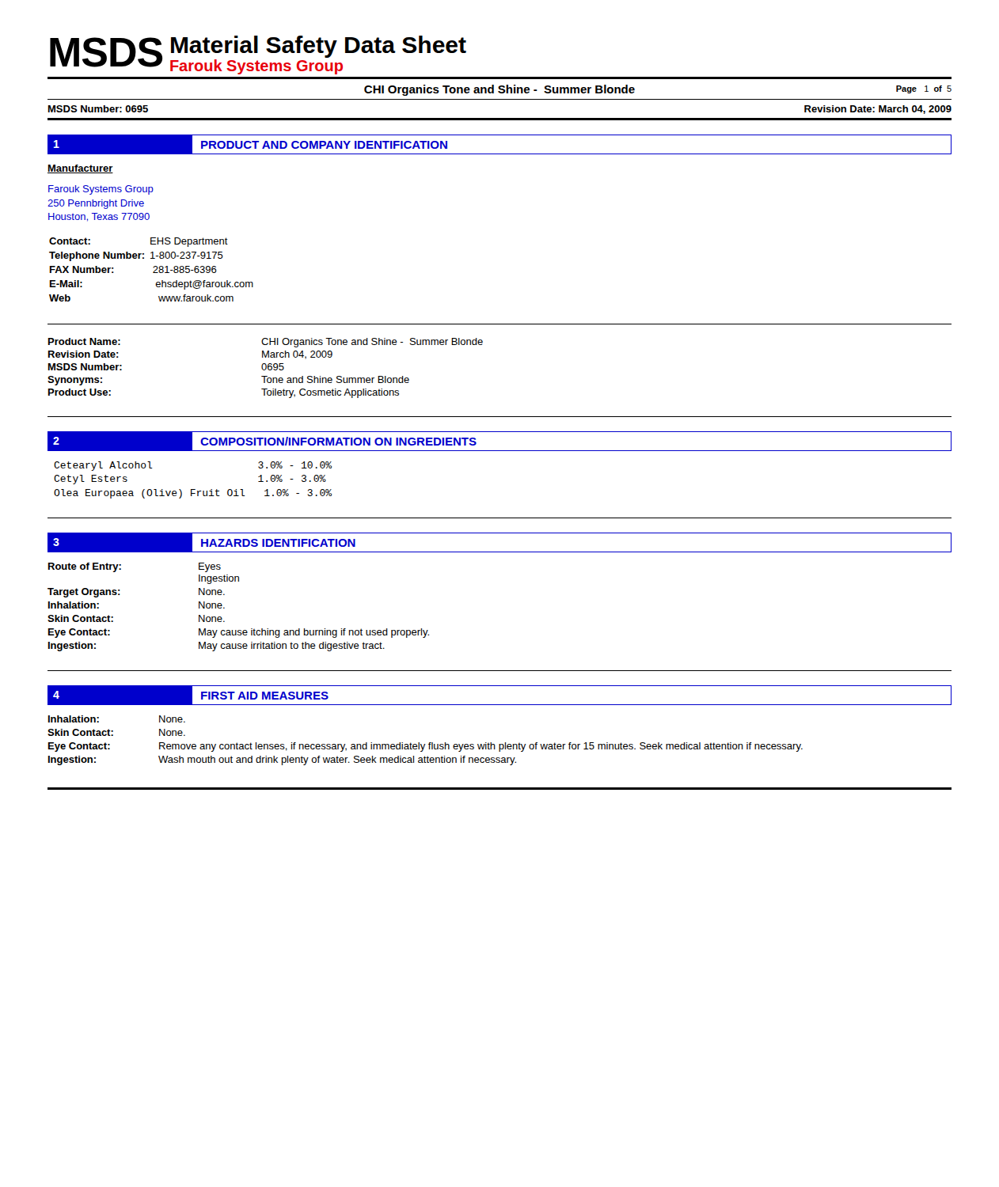MSDS Material Safety Data Sheet
Farouk Systems Group
CHI Organics Tone and Shine - Summer Blonde Page 1 of 5
MSDS Number: 0695 Revision Date: March 04, 2009
1
PRODUCT AND COMPANY IDENTIFICATION
Manufacturer
Farouk Systems Group
250 Pennbright Drive
Houston, Texas 77090
| Contact: | EHS Department |
| Telephone Number: | 1-800-237-9175 |
| FAX Number: | 281-885-6396 |
| E-Mail: | ehsdept@farouk.com |
| Web | www.farouk.com |
| Product Name: | CHI Organics Tone and Shine - Summer Blonde |
| Revision Date: | March 04, 2009 |
| MSDS Number: | 0695 |
| Synonyms: | Tone and Shine Summer Blonde |
| Product Use: | Toiletry, Cosmetic Applications |
2
COMPOSITION/INFORMATION ON INGREDIENTS
Cetearyl Alcohol                 3.0% - 10.0%
Cetyl Esters                     1.0% - 3.0%
Olea Europaea (Olive) Fruit Oil   1.0% - 3.0%
3
HAZARDS IDENTIFICATION
| Route of Entry: | Eyes Ingestion |
| Target Organs: | None. |
| Inhalation: | None. |
| Skin Contact: | None. |
| Eye Contact: | May cause itching and burning if not used properly. |
| Ingestion: | May cause irritation to the digestive tract. |
4
FIRST AID MEASURES
| Inhalation: | None. |
| Skin Contact: | None. |
| Eye Contact: | Remove any contact lenses, if necessary, and immediately flush eyes with plenty of water for 15 minutes. Seek medical attention if necessary. |
| Ingestion: | Wash mouth out and drink plenty of water. Seek medical attention if necessary. |